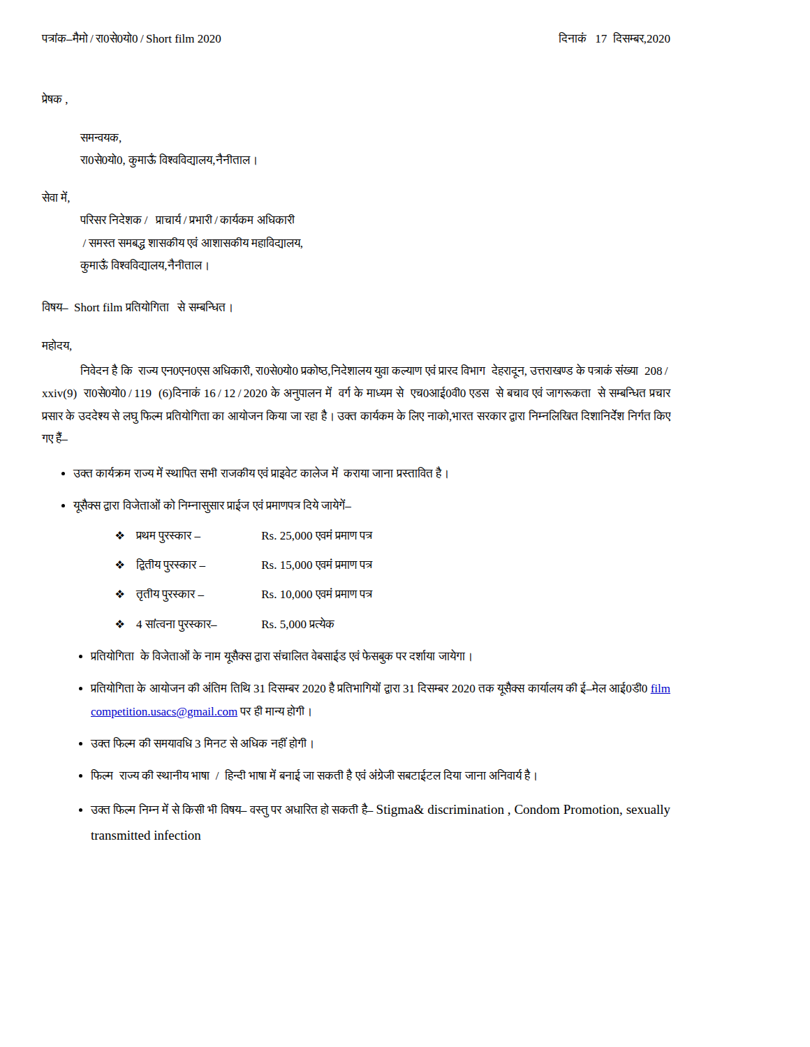पत्रांक–मैमो / रा0से0यो0 / Short film 2020
दिनाकं 17 दिसम्बर,2020
प्रेषक ,
समन्वयक,
रा0से0यो0, कुमाऊँ विश्वविद्यालय,नैनीताल।
सेवा में,
परिसर निदेशक /  प्राचार्य / प्रभारी / कार्यकम अधिकारी
 / समस्त समबद्ध शासकीय एवं आशासकीय महाविद्यालय,
कुमाऊँ विश्वविद्यालय,नैनीताल।
विषय– Short film प्रतियोगिता से सम्बन्धित।
महोदय,
निवेदन है कि राज्य एन0एन0एस अधिकारी, रा0से0यो0 प्रकोष्ठ,निदेशालय युवा कल्याण एवं प्रारद विभाग देहरादून, उत्तराखण्ड के पत्राकं संख्या 208 / xxiv(9) रा0से0यो0 / 119 (6) दिनाकं 16 / 12 / 2020 के अनुपालन में वर्ग के माध्यम से एच0आई0वी0 एडस से बचाव एवं जागरूकता से सम्बन्धित प्रचार प्रसार के उददेश्य से लघु फिल्म प्रतियोगिता का आयोजन किया जा रहा है। उक्त कार्यकम के लिए नाको,भारत सरकार द्वारा निम्नलिखित दिशानिर्देश निर्गत किए गए हैं–
उक्त कार्यक्रम राज्य में स्थापित सभी राजकीय एवं प्राइवेट कालेज में कराया जाना प्रस्तावित है।
यूसैक्स द्वारा विजेताओं को निम्नासुसार प्राईज एवं प्रमाणपत्र दिये जायेगें–
प्रथम पुरस्कार – Rs. 25,000 एवमं प्रमाण पत्र
द्वितीय पुरस्कार – Rs. 15,000 एवमं प्रमाण पत्र
तृतीय पुरस्कार – Rs. 10,000 एवमं प्रमाण पत्र
4 सांत्वना पुरस्कार– Rs. 5,000 प्रत्येक
प्रतियोगिता के विजेताओं के नाम यूसैक्स द्वारा संचालित वेबसाईड एवं फेसबुक पर दर्शाया जायेगा।
प्रतियोगिता के आयोजन की अंतिम तिथि 31 दिसम्बर 2020 है प्रतिभागियों द्वारा 31 दिसम्बर 2020 तक यूसैक्स कार्यालय की ई–मेल आई0डी0 filmcompetition.usacs@gmail.com पर ही मान्य होगी।
उक्त फिल्म की समयावधि 3 मिनट से अधिक नहीं होगी।
फिल्म राज्य की स्थानीय भाषा / हिन्दी भाषा में बनाई जा सकती है एवं अंग्रेजी सबटाईटल दिया जाना अनिवार्य है।
उक्त फिल्म निम्न में से किसी भी विषय– वस्तु पर अधारित हो सकती है– Stigma& discrimination , Condom Promotion, sexually transmitted infection